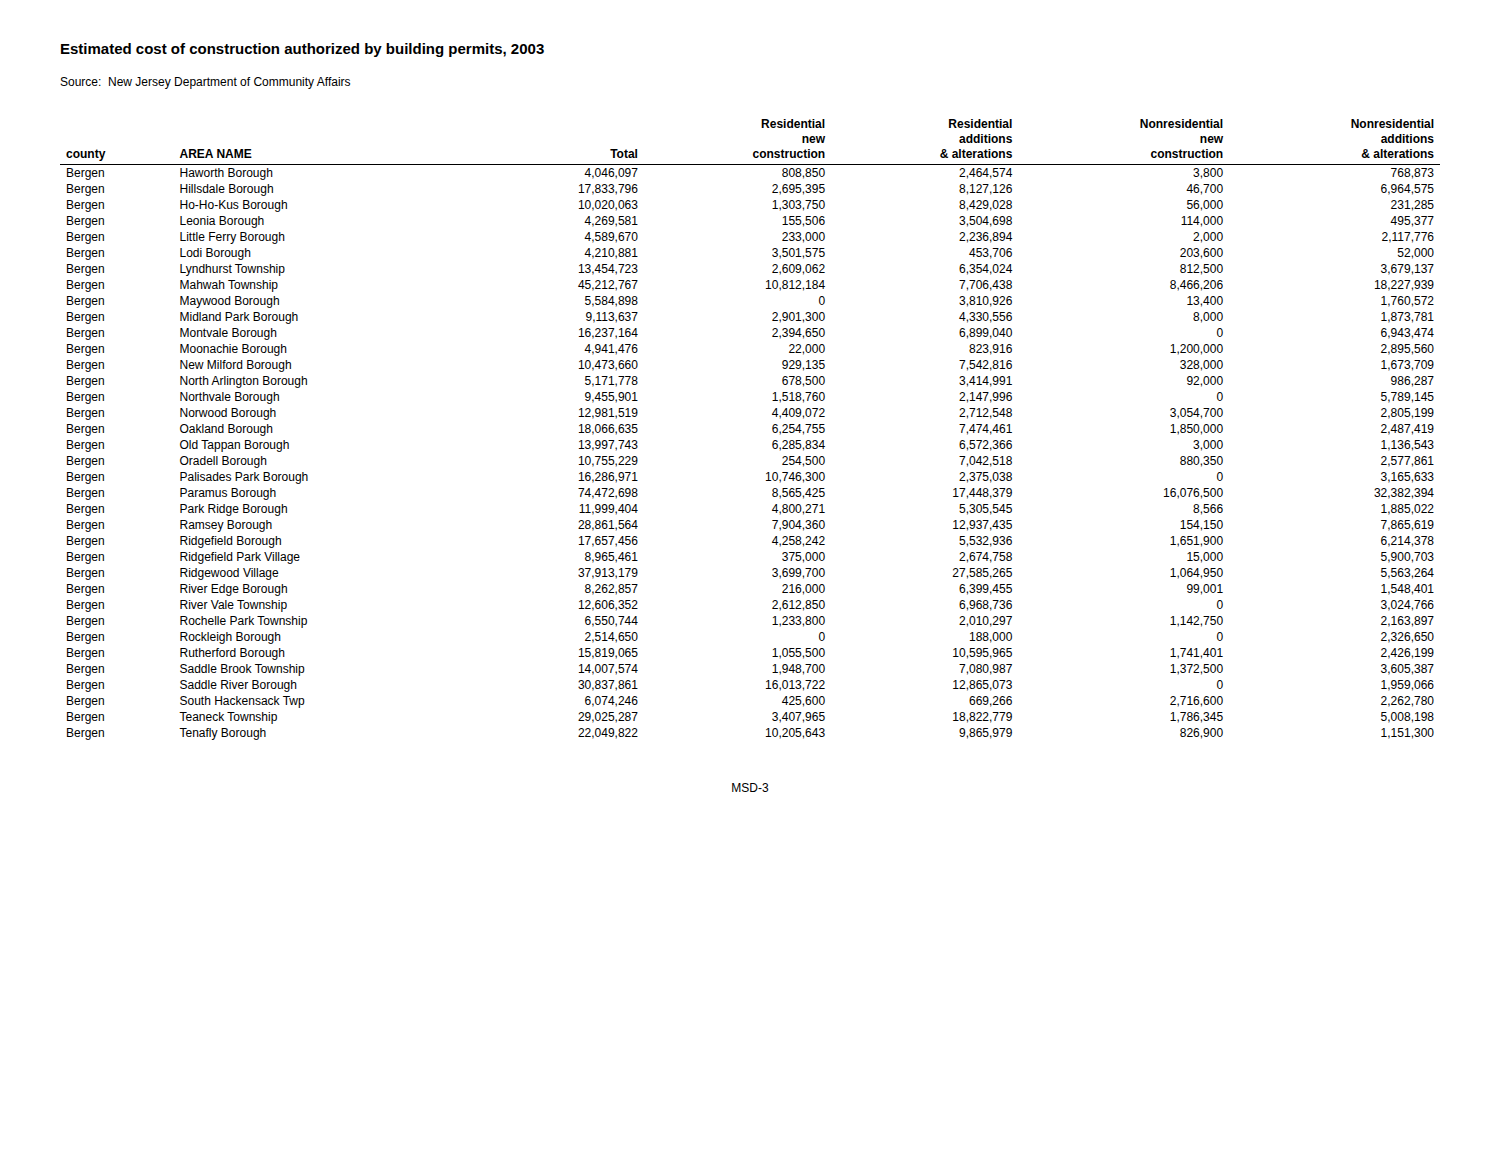Estimated cost of construction authorized by building permits, 2003
Source: New Jersey Department of Community Affairs
| | | | Residential | Residential | Nonresidential | Nonresidential |
| --- | --- | --- | --- | --- | --- | --- |
| | | | new | additions | new | additions |
| county | AREA NAME | Total | construction | & alterations | construction | & alterations |
| Bergen | Haworth Borough | 4,046,097 | 808,850 | 2,464,574 | 3,800 | 768,873 |
| Bergen | Hillsdale Borough | 17,833,796 | 2,695,395 | 8,127,126 | 46,700 | 6,964,575 |
| Bergen | Ho-Ho-Kus Borough | 10,020,063 | 1,303,750 | 8,429,028 | 56,000 | 231,285 |
| Bergen | Leonia Borough | 4,269,581 | 155,506 | 3,504,698 | 114,000 | 495,377 |
| Bergen | Little Ferry Borough | 4,589,670 | 233,000 | 2,236,894 | 2,000 | 2,117,776 |
| Bergen | Lodi Borough | 4,210,881 | 3,501,575 | 453,706 | 203,600 | 52,000 |
| Bergen | Lyndhurst Township | 13,454,723 | 2,609,062 | 6,354,024 | 812,500 | 3,679,137 |
| Bergen | Mahwah Township | 45,212,767 | 10,812,184 | 7,706,438 | 8,466,206 | 18,227,939 |
| Bergen | Maywood Borough | 5,584,898 | 0 | 3,810,926 | 13,400 | 1,760,572 |
| Bergen | Midland Park Borough | 9,113,637 | 2,901,300 | 4,330,556 | 8,000 | 1,873,781 |
| Bergen | Montvale Borough | 16,237,164 | 2,394,650 | 6,899,040 | 0 | 6,943,474 |
| Bergen | Moonachie Borough | 4,941,476 | 22,000 | 823,916 | 1,200,000 | 2,895,560 |
| Bergen | New Milford Borough | 10,473,660 | 929,135 | 7,542,816 | 328,000 | 1,673,709 |
| Bergen | North Arlington Borough | 5,171,778 | 678,500 | 3,414,991 | 92,000 | 986,287 |
| Bergen | Northvale Borough | 9,455,901 | 1,518,760 | 2,147,996 | 0 | 5,789,145 |
| Bergen | Norwood Borough | 12,981,519 | 4,409,072 | 2,712,548 | 3,054,700 | 2,805,199 |
| Bergen | Oakland Borough | 18,066,635 | 6,254,755 | 7,474,461 | 1,850,000 | 2,487,419 |
| Bergen | Old Tappan Borough | 13,997,743 | 6,285,834 | 6,572,366 | 3,000 | 1,136,543 |
| Bergen | Oradell Borough | 10,755,229 | 254,500 | 7,042,518 | 880,350 | 2,577,861 |
| Bergen | Palisades Park Borough | 16,286,971 | 10,746,300 | 2,375,038 | 0 | 3,165,633 |
| Bergen | Paramus Borough | 74,472,698 | 8,565,425 | 17,448,379 | 16,076,500 | 32,382,394 |
| Bergen | Park Ridge Borough | 11,999,404 | 4,800,271 | 5,305,545 | 8,566 | 1,885,022 |
| Bergen | Ramsey Borough | 28,861,564 | 7,904,360 | 12,937,435 | 154,150 | 7,865,619 |
| Bergen | Ridgefield Borough | 17,657,456 | 4,258,242 | 5,532,936 | 1,651,900 | 6,214,378 |
| Bergen | Ridgefield Park Village | 8,965,461 | 375,000 | 2,674,758 | 15,000 | 5,900,703 |
| Bergen | Ridgewood Village | 37,913,179 | 3,699,700 | 27,585,265 | 1,064,950 | 5,563,264 |
| Bergen | River Edge Borough | 8,262,857 | 216,000 | 6,399,455 | 99,001 | 1,548,401 |
| Bergen | River Vale Township | 12,606,352 | 2,612,850 | 6,968,736 | 0 | 3,024,766 |
| Bergen | Rochelle Park Township | 6,550,744 | 1,233,800 | 2,010,297 | 1,142,750 | 2,163,897 |
| Bergen | Rockleigh Borough | 2,514,650 | 0 | 188,000 | 0 | 2,326,650 |
| Bergen | Rutherford Borough | 15,819,065 | 1,055,500 | 10,595,965 | 1,741,401 | 2,426,199 |
| Bergen | Saddle Brook Township | 14,007,574 | 1,948,700 | 7,080,987 | 1,372,500 | 3,605,387 |
| Bergen | Saddle River Borough | 30,837,861 | 16,013,722 | 12,865,073 | 0 | 1,959,066 |
| Bergen | South Hackensack Twp | 6,074,246 | 425,600 | 669,266 | 2,716,600 | 2,262,780 |
| Bergen | Teaneck Township | 29,025,287 | 3,407,965 | 18,822,779 | 1,786,345 | 5,008,198 |
| Bergen | Tenafly Borough | 22,049,822 | 10,205,643 | 9,865,979 | 826,900 | 1,151,300 |
| MSD-3 |